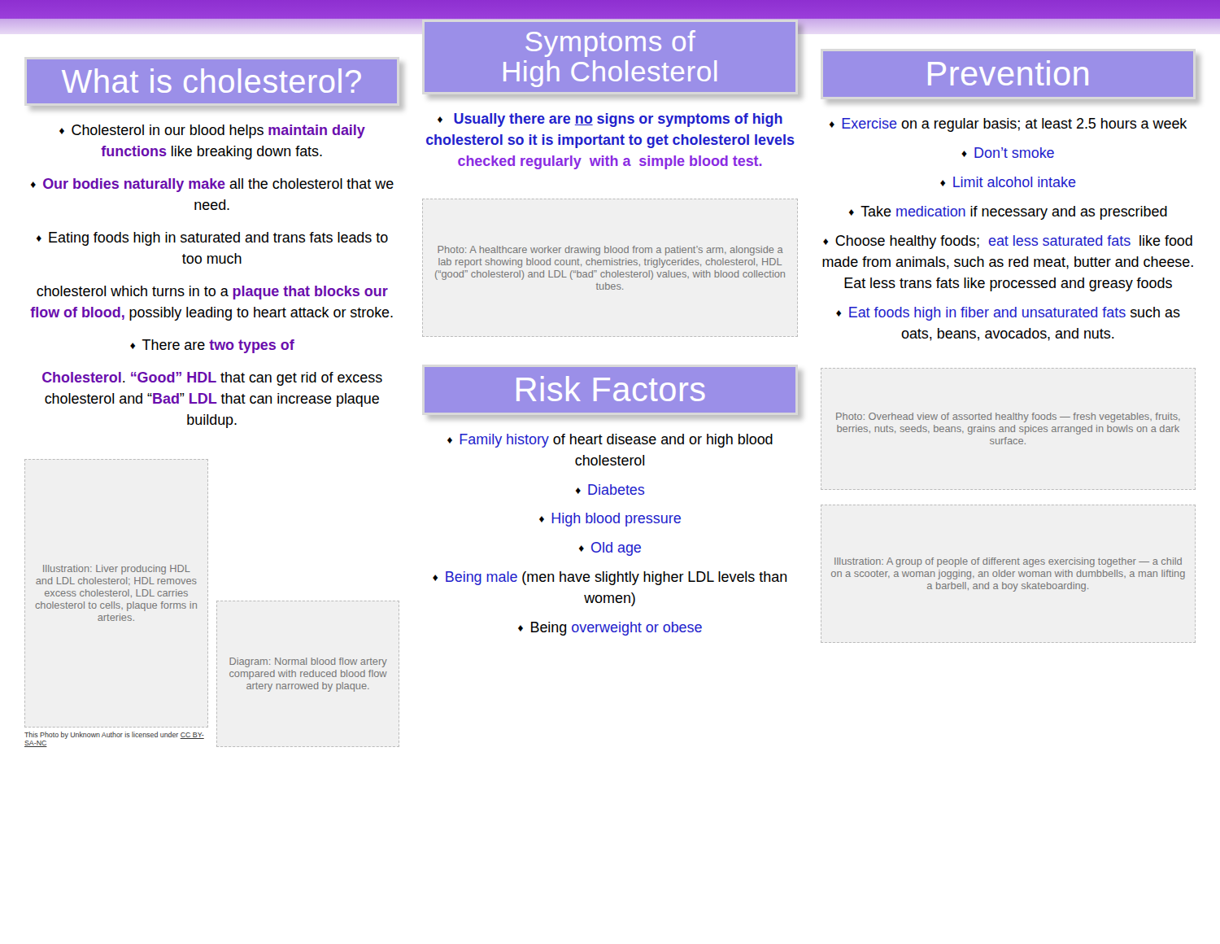What is cholesterol?
Cholesterol in our blood helps maintain daily functions like breaking down fats.
Our bodies naturally make all the cholesterol that we need.
Eating foods high in saturated and trans fats leads to too much
cholesterol which turns in to a plaque that blocks our flow of blood, possibly leading to heart attack or stroke.
There are two types of
Cholesterol. “Good” HDL that can get rid of excess cholesterol and “Bad” LDL that can increase plaque buildup.
Illustration: Liver producing HDL and LDL cholesterol; HDL removes excess cholesterol, LDL carries cholesterol to cells, plaque forms in arteries.
This Photo by Unknown Author is licensed under CC BY-SA-NC
Diagram: Normal blood flow artery compared with reduced blood flow artery narrowed by plaque.
Symptoms of
High Cholesterol
Usually there are no signs or symptoms of high cholesterol so it is important to get cholesterol levels checked regularly with a simple blood test.
Photo: A healthcare worker drawing blood from a patient’s arm, alongside a lab report showing blood count, chemistries, triglycerides, cholesterol, HDL (“good” cholesterol) and LDL (“bad” cholesterol) values, with blood collection tubes.
Risk Factors
Family history of heart disease and or high blood cholesterol
Diabetes
High blood pressure
Old age
Being male (men have slightly higher LDL levels than women)
Being overweight or obese
Prevention
Exercise on a regular basis; at least 2.5 hours a week
Don’t smoke
Limit alcohol intake
Take medication if necessary and as prescribed
Choose healthy foods; eat less saturated fats like food made from animals, such as red meat, butter and cheese. Eat less trans fats like processed and greasy foods
Eat foods high in fiber and unsaturated fats such as oats, beans, avocados, and nuts.
Photo: Overhead view of assorted healthy foods — fresh vegetables, fruits, berries, nuts, seeds, beans, grains and spices arranged in bowls on a dark surface.
Illustration: A group of people of different ages exercising together — a child on a scooter, a woman jogging, an older woman with dumbbells, a man lifting a barbell, and a boy skateboarding.